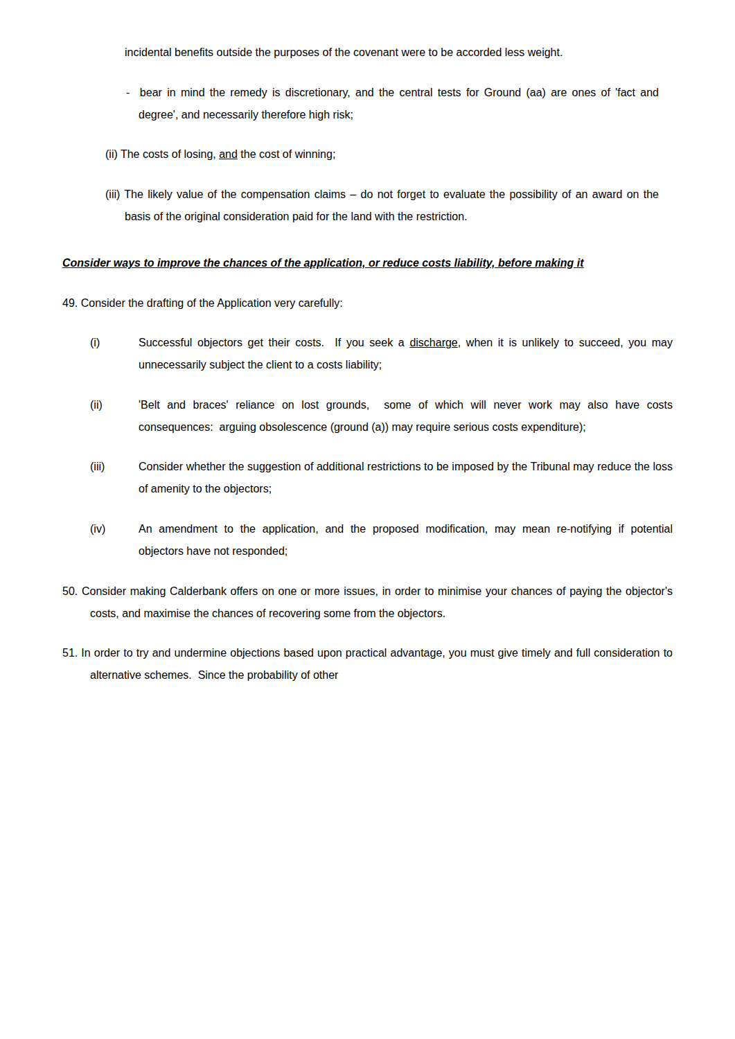incidental benefits outside the purposes of the covenant were to be accorded less weight.
- bear in mind the remedy is discretionary, and the central tests for Ground (aa) are ones of 'fact and degree', and necessarily therefore high risk;
(ii) The costs of losing, and the cost of winning;
(iii) The likely value of the compensation claims – do not forget to evaluate the possibility of an award on the basis of the original consideration paid for the land with the restriction.
Consider ways to improve the chances of the application, or reduce costs liability, before making it
49. Consider the drafting of the Application very carefully:
(i)
Successful objectors get their costs. If you seek a discharge, when it is unlikely to succeed, you may unnecessarily subject the client to a costs liability;
(ii)
'Belt and braces' reliance on lost grounds, some of which will never work may also have costs consequences: arguing obsolescence (ground (a)) may require serious costs expenditure);
(iii)
Consider whether the suggestion of additional restrictions to be imposed by the Tribunal may reduce the loss of amenity to the objectors;
(iv)
An amendment to the application, and the proposed modification, may mean re-notifying if potential objectors have not responded;
50. Consider making Calderbank offers on one or more issues, in order to minimise your chances of paying the objector's costs, and maximise the chances of recovering some from the objectors.
51. In order to try and undermine objections based upon practical advantage, you must give timely and full consideration to alternative schemes. Since the probability of other